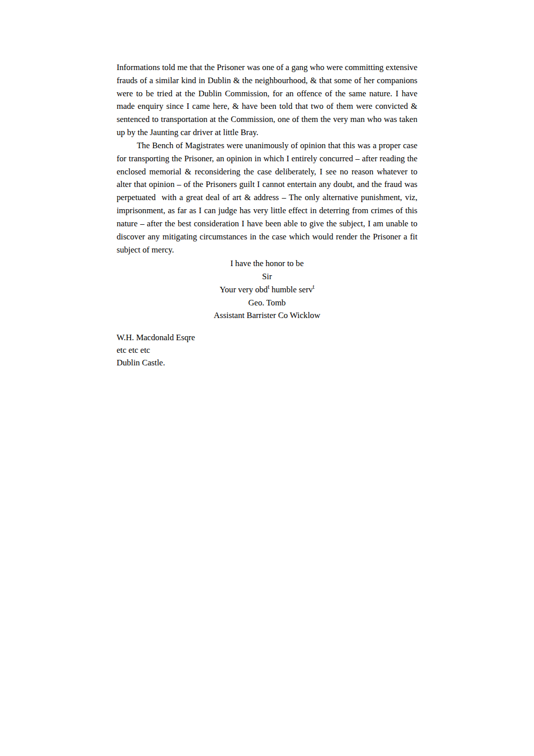Informations told me that the Prisoner was one of a gang who were committing extensive frauds of a similar kind in Dublin & the neighbourhood, & that some of her companions were to be tried at the Dublin Commission, for an offence of the same nature. I have made enquiry since I came here, & have been told that two of them were convicted & sentenced to transportation at the Commission, one of them the very man who was taken up by the Jaunting car driver at little Bray.
The Bench of Magistrates were unanimously of opinion that this was a proper case for transporting the Prisoner, an opinion in which I entirely concurred – after reading the enclosed memorial & reconsidering the case deliberately, I see no reason whatever to alter that opinion – of the Prisoners guilt I cannot entertain any doubt, and the fraud was perpetuated with a great deal of art & address – The only alternative punishment, viz, imprisonment, as far as I can judge has very little effect in deterring from crimes of this nature – after the best consideration I have been able to give the subject, I am unable to discover any mitigating circumstances in the case which would render the Prisoner a fit subject of mercy.
I have the honor to be
Sir
Your very obdt humble servt
Geo. Tomb
Assistant Barrister Co Wicklow
W.H. Macdonald Esqre
etc etc etc
Dublin Castle.